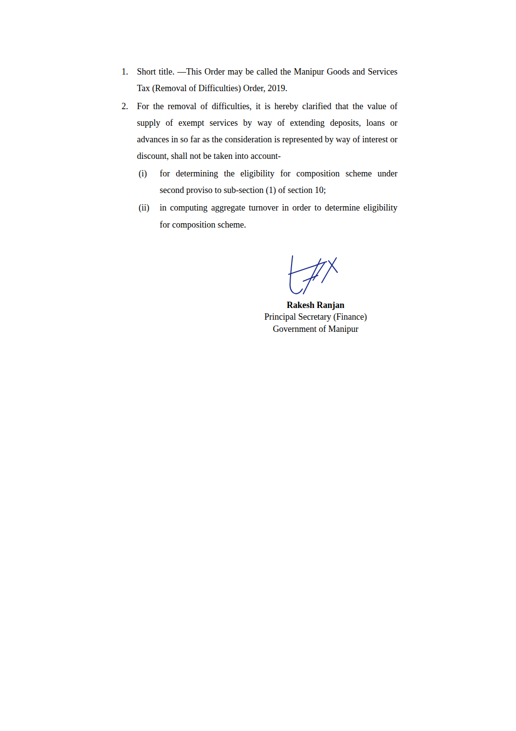1. Short title. —This Order may be called the Manipur Goods and Services Tax (Removal of Difficulties) Order, 2019.
2. For the removal of difficulties, it is hereby clarified that the value of supply of exempt services by way of extending deposits, loans or advances in so far as the consideration is represented by way of interest or discount, shall not be taken into account-
(i) for determining the eligibility for composition scheme under second proviso to sub-section (1) of section 10;
(ii) in computing aggregate turnover in order to determine eligibility for composition scheme.
Rakesh Ranjan
Principal Secretary (Finance)
Government of Manipur